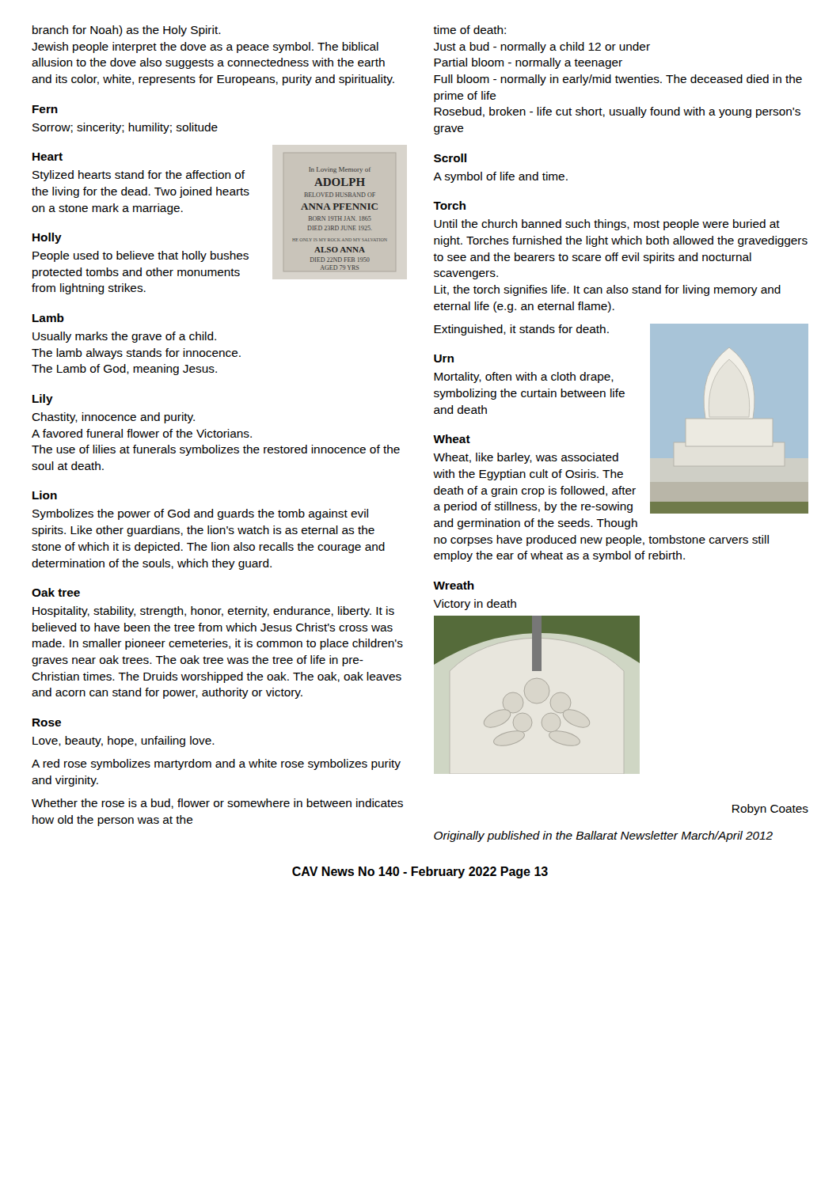branch for Noah) as the Holy Spirit.
Jewish people interpret the dove as a peace symbol. The biblical allusion to the dove also suggests a connectedness with the earth and its color, white, represents for Europeans, purity and spirituality.
Fern
Sorrow; sincerity; humility; solitude
Heart
Stylized hearts stand for the affection of the living for the dead. Two joined hearts on a stone mark a marriage.
Holly
People used to believe that holly bushes protected tombs and other monuments from lightning strikes.
Lamb
Usually marks the grave of a child.
The lamb always stands for innocence.
The Lamb of God, meaning Jesus.
Lily
Chastity, innocence and purity.
A favored funeral flower of the Victorians.
The use of lilies at funerals symbolizes the restored innocence of the soul at death.
Lion
Symbolizes the power of God and guards the tomb against evil spirits. Like other guardians, the lion's watch is as eternal as the stone of which it is depicted. The lion also recalls the courage and determination of the souls, which they guard.
Oak tree
Hospitality, stability, strength, honor, eternity, endurance, liberty. It is believed to have been the tree from which Jesus Christ's cross was made. In smaller pioneer cemeteries, it is common to place children's graves near oak trees. The oak tree was the tree of life in pre-Christian times. The Druids worshipped the oak. The oak, oak leaves and acorn can stand for power, authority or victory.
Rose
Love, beauty, hope, unfailing love.
A red rose symbolizes martyrdom and a white rose symbolizes purity and virginity.
Whether the rose is a bud, flower or somewhere in between indicates how old the person was at the
time of death:
Just a bud - normally a child 12 or under
Partial bloom - normally a teenager
Full bloom - normally in early/mid twenties. The deceased died in the prime of life
Rosebud, broken - life cut short, usually found with a young person's grave
Scroll
A symbol of life and time.
Torch
Until the church banned such things, most people were buried at night. Torches furnished the light which both allowed the gravediggers to see and the bearers to scare off evil spirits and nocturnal scavengers.
Lit, the torch signifies life. It can also stand for living memory and eternal life (e.g. an eternal flame).
Extinguished, it stands for death.
Urn
Mortality, often with a cloth drape, symbolizing the curtain between life and death
Wheat
Wheat, like barley, was associated with the Egyptian cult of Osiris. The death of a grain crop is followed, after a period of stillness, by the re-sowing and germination of the seeds. Though no corpses have produced new people, tombstone carvers still employ the ear of wheat as a symbol of rebirth.
Wreath
Victory in death
Robyn Coates
Originally published in the Ballarat Newsletter March/April 2012
CAV News No 140 - February 2022 Page 13